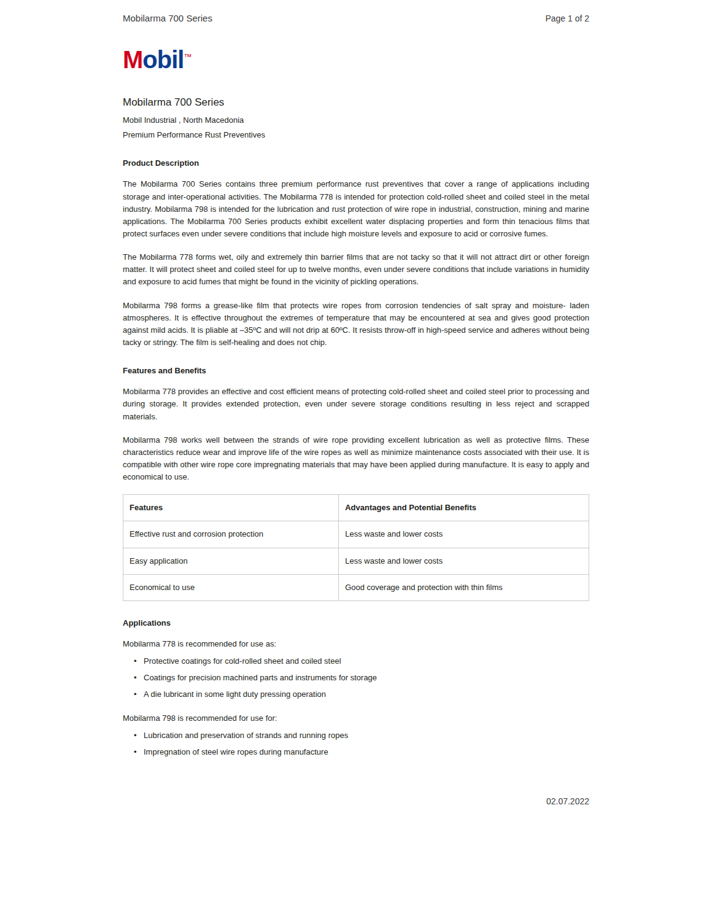Mobilarma 700 Series Page 1 of 2
Mobil™
Mobilarma 700 Series
Mobil Industrial , North Macedonia
Premium Performance Rust Preventives
Product Description
The Mobilarma 700 Series contains three premium performance rust preventives that cover a range of applications including storage and inter-operational activities. The Mobilarma 778 is intended for protection cold-rolled sheet and coiled steel in the metal industry. Mobilarma 798 is intended for the lubrication and rust protection of wire rope in industrial, construction, mining and marine applications. The Mobilarma 700 Series products exhibit excellent water displacing properties and form thin tenacious films that protect surfaces even under severe conditions that include high moisture levels and exposure to acid or corrosive fumes.
The Mobilarma 778 forms wet, oily and extremely thin barrier films that are not tacky so that it will not attract dirt or other foreign matter. It will protect sheet and coiled steel for up to twelve months, even under severe conditions that include variations in humidity and exposure to acid fumes that might be found in the vicinity of pickling operations.
Mobilarma 798 forms a grease-like film that protects wire ropes from corrosion tendencies of salt spray and moisture- laden atmospheres. It is effective throughout the extremes of temperature that may be encountered at sea and gives good protection against mild acids. It is pliable at –35ºC and will not drip at 60ºC. It resists throw-off in high-speed service and adheres without being tacky or stringy. The film is self-healing and does not chip.
Features and Benefits
Mobilarma 778 provides an effective and cost efficient means of protecting cold-rolled sheet and coiled steel prior to processing and during storage. It provides extended protection, even under severe storage conditions resulting in less reject and scrapped materials.
Mobilarma 798 works well between the strands of wire rope providing excellent lubrication as well as protective films. These characteristics reduce wear and improve life of the wire ropes as well as minimize maintenance costs associated with their use. It is compatible with other wire rope core impregnating materials that may have been applied during manufacture. It is easy to apply and economical to use.
| Features | Advantages and Potential Benefits |
| --- | --- |
| Effective rust and corrosion protection | Less waste and lower costs |
| Easy application | Less waste and lower costs |
| Economical to use | Good coverage and protection with thin films |
Applications
Mobilarma 778 is recommended for use as:
Protective coatings for cold-rolled sheet and coiled steel
Coatings for precision machined parts and instruments for storage
A die lubricant in some light duty pressing operation
Mobilarma 798 is recommended for use for:
Lubrication and preservation of strands and running ropes
Impregnation of steel wire ropes during manufacture
02.07.2022